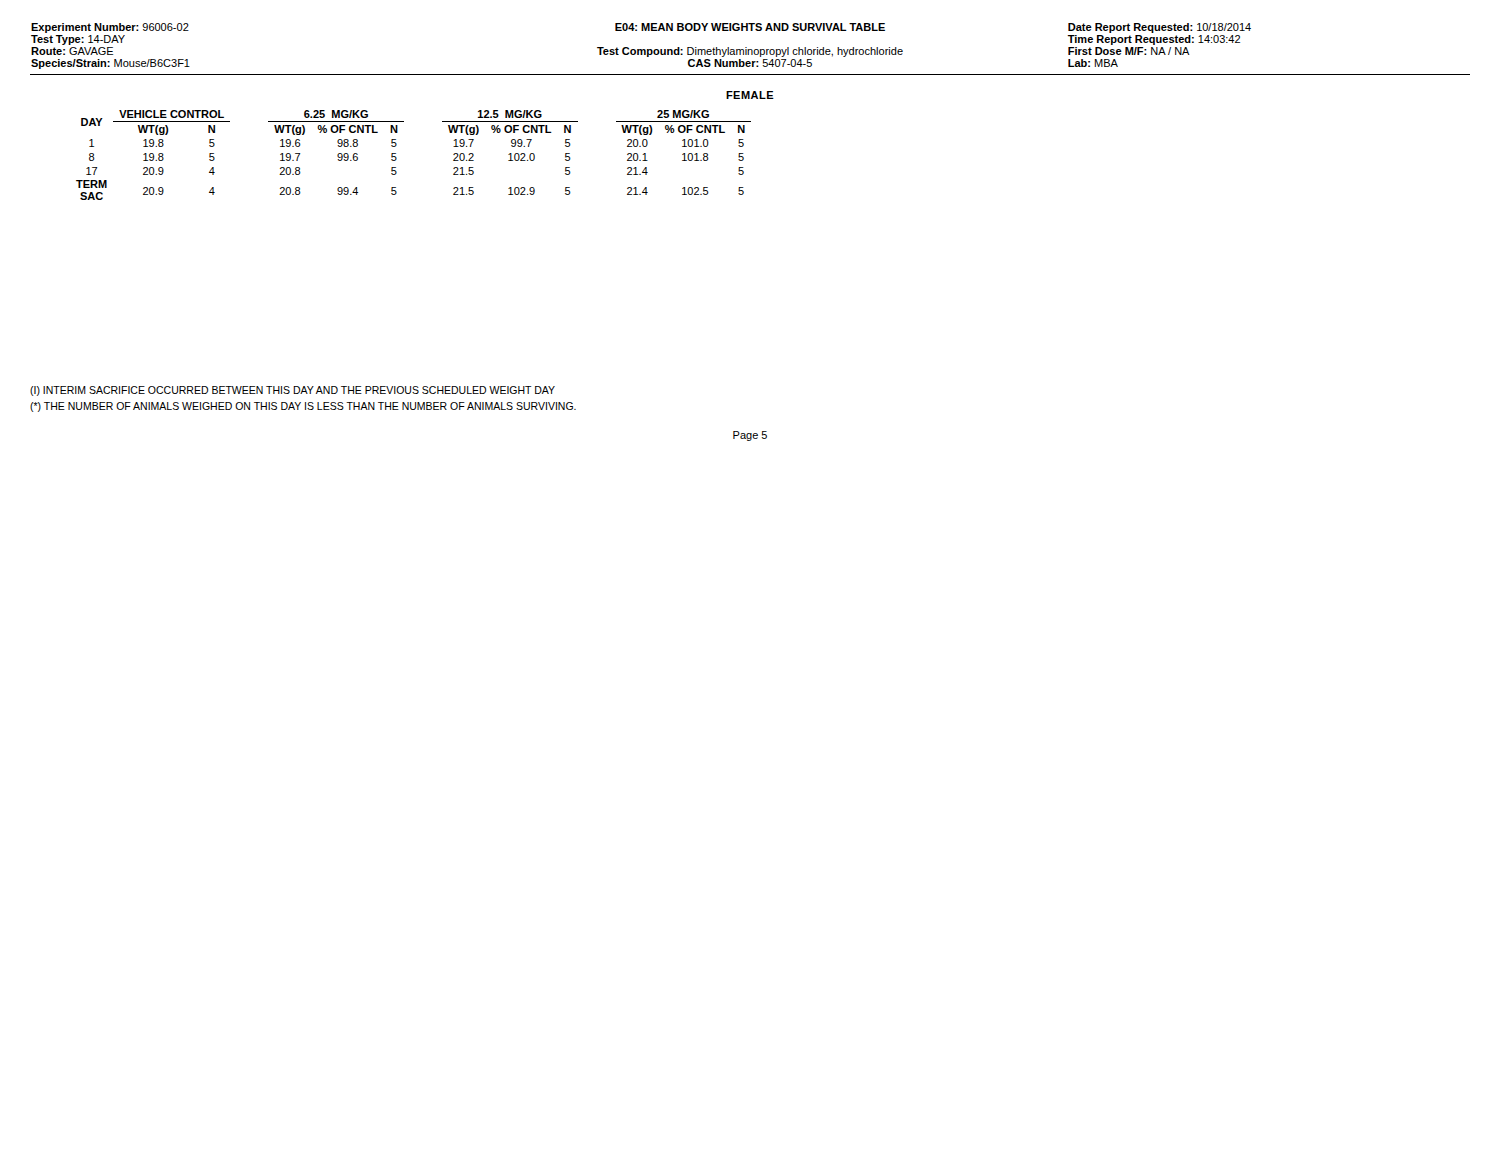| Experiment Number: 96006-02 Test Type: 14-DAY Route: GAVAGE Species/Strain: Mouse/B6C3F1 | E04: MEAN BODY WEIGHTS AND SURVIVAL TABLE Test Compound: Dimethylaminopropyl chloride, hydrochloride CAS Number: 5407-04-5 | Date Report Requested: 10/18/2014 Time Report Requested: 14:03:42 First Dose M/F: NA / NA Lab: MBA |
FEMALE
| DAY | VEHICLE CONTROL | | 6.25 MG/KG | | 12.5 MG/KG | | 25 MG/KG |
| --- | --- | --- | --- | --- | --- | --- | --- |
| WT(g) | N | | WT(g) | % OF CNTL | N | | WT(g) | % OF CNTL | N | | WT(g) | % OF CNTL | N |
| 1 | 19.8 | 5 | | 19.6 | 98.8 | 5 | | 19.7 | 99.7 | 5 | | 20.0 | 101.0 | 5 |
| 8 | 19.8 | 5 | | 19.7 | 99.6 | 5 | | 20.2 | 102.0 | 5 | | 20.1 | 101.8 | 5 |
| 17 | 20.9 | 4 | | 20.8 | | 5 | | 21.5 | | 5 | | 21.4 | | 5 |
| TERM SAC | 20.9 | 4 | | 20.8 | 99.4 | 5 | | 21.5 | 102.9 | 5 | | 21.4 | 102.5 | 5 |
(I) INTERIM SACRIFICE OCCURRED BETWEEN THIS DAY AND THE PREVIOUS SCHEDULED WEIGHT DAY
(*) THE NUMBER OF ANIMALS WEIGHED ON THIS DAY IS LESS THAN THE NUMBER OF ANIMALS SURVIVING.
Page 5